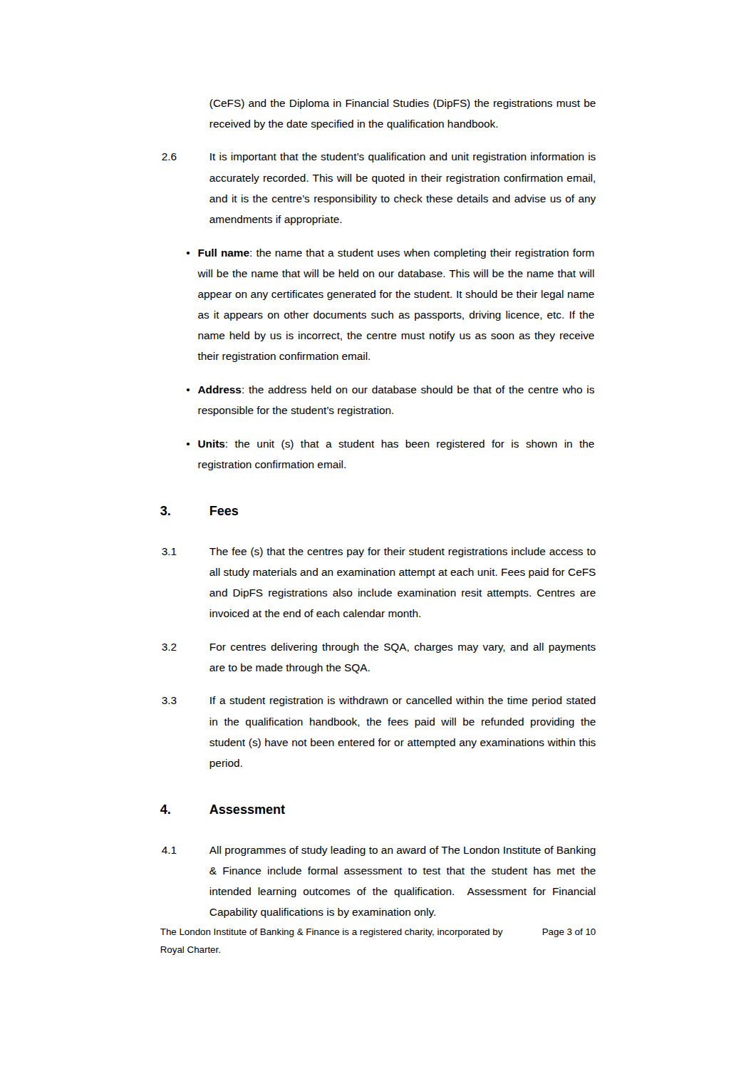(CeFS) and the Diploma in Financial Studies (DipFS) the registrations must be received by the date specified in the qualification handbook.
2.6
It is important that the student’s qualification and unit registration information is accurately recorded. This will be quoted in their registration confirmation email, and it is the centre’s responsibility to check these details and advise us of any amendments if appropriate.
• Full name: the name that a student uses when completing their registration form will be the name that will be held on our database. This will be the name that will appear on any certificates generated for the student. It should be their legal name as it appears on other documents such as passports, driving licence, etc. If the name held by us is incorrect, the centre must notify us as soon as they receive their registration confirmation email.
• Address: the address held on our database should be that of the centre who is responsible for the student’s registration.
• Units: the unit (s) that a student has been registered for is shown in the registration confirmation email.
3.
Fees
3.1
The fee (s) that the centres pay for their student registrations include access to all study materials and an examination attempt at each unit. Fees paid for CeFS and DipFS registrations also include examination resit attempts. Centres are invoiced at the end of each calendar month.
3.2
For centres delivering through the SQA, charges may vary, and all payments are to be made through the SQA.
3.3
If a student registration is withdrawn or cancelled within the time period stated in the qualification handbook, the fees paid will be refunded providing the student (s) have not been entered for or attempted any examinations within this period.
4.
Assessment
4.1
All programmes of study leading to an award of The London Institute of Banking & Finance include formal assessment to test that the student has met the intended learning outcomes of the qualification. Assessment for Financial Capability qualifications is by examination only.
The London Institute of Banking & Finance is a registered charity, incorporated by Royal Charter.
Page 3 of 10